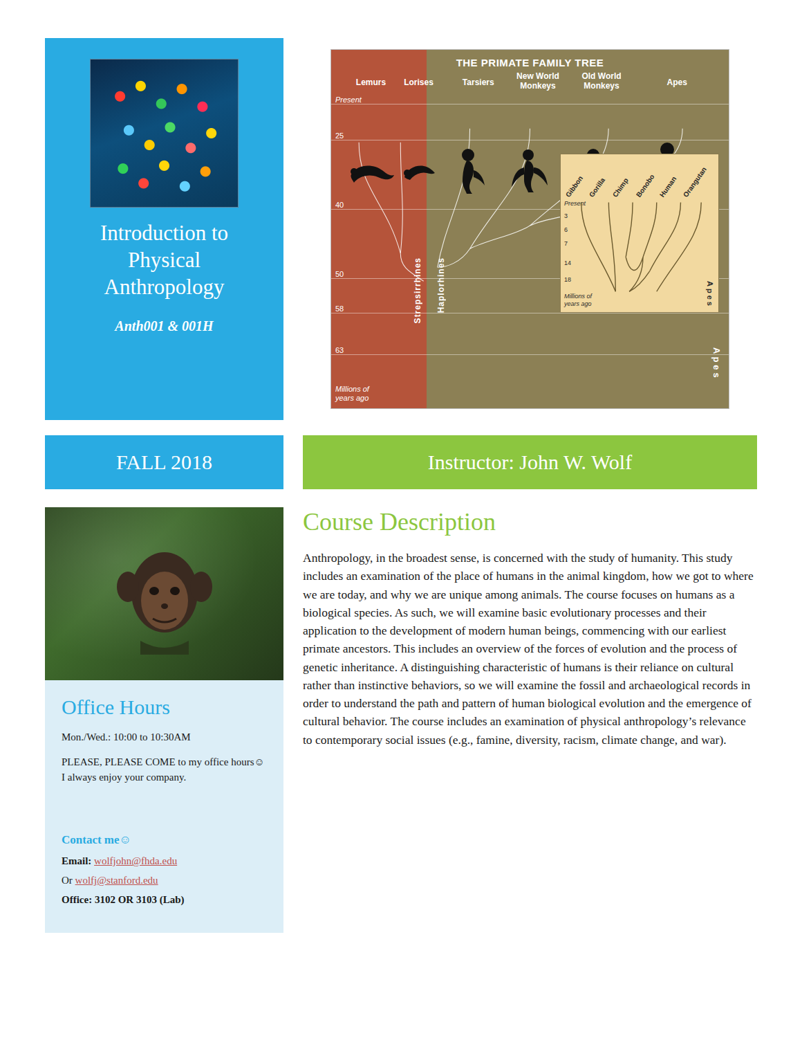Introduction to
Physical
Anthropology
Anth001 & 001H
THE PRIMATE FAMILY TREE
Lemurs
Lorises
Tarsiers
New World
Monkeys
Old World
Monkeys
Apes
Present
25
40
50
58
63
Millions of
years ago
Strepsirrhines
Haplorhines
Apes
Gibbon Gorilla Chimp Bonobo Human Orangutan
Present
3
6
7
14
18
Millions of
years ago
Apes
FALL 2018
Instructor: John W. Wolf
Office Hours
Mon./Wed.: 10:00 to 10:30AM
PLEASE, PLEASE COME to my office hours☺ I always enjoy your company.
Contact me☺
Email: wolfjohn@fhda.edu
Or wolfj@stanford.edu
Office: 3102 OR 3103 (Lab)
Course Description
Anthropology, in the broadest sense, is concerned with the study of humanity. This study includes an examination of the place of humans in the animal kingdom, how we got to where we are today, and why we are unique among animals. The course focuses on humans as a biological species. As such, we will examine basic evolutionary processes and their application to the development of modern human beings, commencing with our earliest primate ancestors. This includes an overview of the forces of evolution and the process of genetic inheritance. A distinguishing characteristic of humans is their reliance on cultural rather than instinctive behaviors, so we will examine the fossil and archaeological records in order to understand the path and pattern of human biological evolution and the emergence of cultural behavior. The course includes an examination of physical anthropology’s relevance to contemporary social issues (e.g., famine, diversity, racism, climate change, and war).